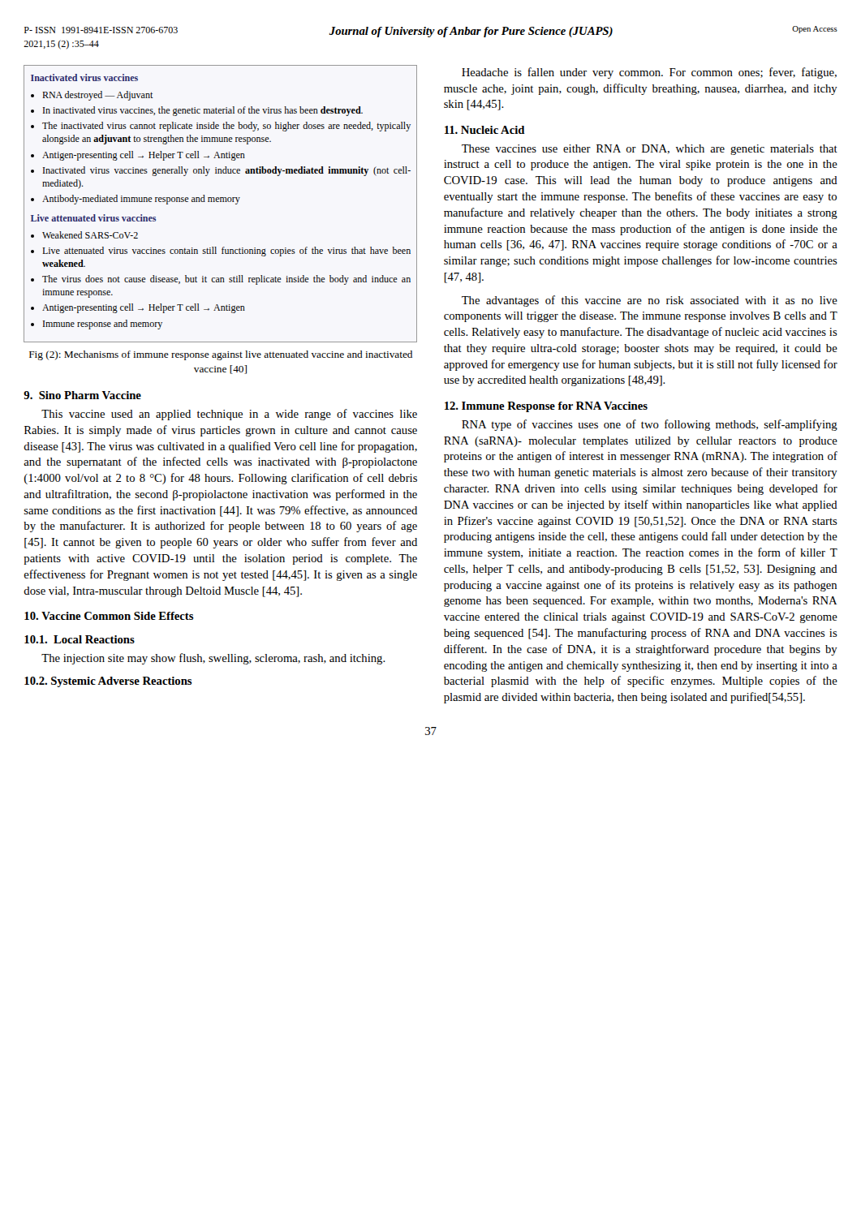P- ISSN 1991-8941E-ISSN 2706-6703
2021,15 (2) :35–44
Journal of University of Anbar for Pure Science (JUAPS)
Open Access
Inactivated virus vaccines
RNA destroyed — Adjuvant
In inactivated virus vaccines, the genetic material of the virus has been destroyed.
The inactivated virus cannot replicate inside the body, so higher doses are needed, typically alongside an adjuvant to strengthen the immune response.
Antigen-presenting cell → Helper T cell → Antigen
Inactivated virus vaccines generally only induce antibody-mediated immunity (not cell-mediated).
Antibody-mediated immune response and memory
Live attenuated virus vaccines
Weakened SARS-CoV-2
Live attenuated virus vaccines contain still functioning copies of the virus that have been weakened.
The virus does not cause disease, but it can still replicate inside the body and induce an immune response.
Antigen-presenting cell → Helper T cell → Antigen
Immune response and memory
Fig (2): Mechanisms of immune response against live attenuated vaccine and inactivated vaccine [40]
9. Sino Pharm Vaccine
This vaccine used an applied technique in a wide range of vaccines like Rabies. It is simply made of virus particles grown in culture and cannot cause disease [43]. The virus was cultivated in a qualified Vero cell line for propagation, and the supernatant of the infected cells was inactivated with β-propiolactone (1:4000 vol/vol at 2 to 8 °C) for 48 hours. Following clarification of cell debris and ultrafiltration, the second β-propiolactone inactivation was performed in the same conditions as the first inactivation [44]. It was 79% effective, as announced by the manufacturer. It is authorized for people between 18 to 60 years of age [45]. It cannot be given to people 60 years or older who suffer from fever and patients with active COVID-19 until the isolation period is complete. The effectiveness for Pregnant women is not yet tested [44,45]. It is given as a single dose vial, Intra-muscular through Deltoid Muscle [44, 45].
10. Vaccine Common Side Effects
10.1. Local Reactions
The injection site may show flush, swelling, scleroma, rash, and itching.
10.2. Systemic Adverse Reactions
Headache is fallen under very common. For common ones; fever, fatigue, muscle ache, joint pain, cough, difficulty breathing, nausea, diarrhea, and itchy skin [44,45].
11. Nucleic Acid
These vaccines use either RNA or DNA, which are genetic materials that instruct a cell to produce the antigen. The viral spike protein is the one in the COVID-19 case. This will lead the human body to produce antigens and eventually start the immune response. The benefits of these vaccines are easy to manufacture and relatively cheaper than the others. The body initiates a strong immune reaction because the mass production of the antigen is done inside the human cells [36, 46, 47]. RNA vaccines require storage conditions of -70C or a similar range; such conditions might impose challenges for low-income countries [47, 48].
The advantages of this vaccine are no risk associated with it as no live components will trigger the disease. The immune response involves B cells and T cells. Relatively easy to manufacture. The disadvantage of nucleic acid vaccines is that they require ultra-cold storage; booster shots may be required, it could be approved for emergency use for human subjects, but it is still not fully licensed for use by accredited health organizations [48,49].
12. Immune Response for RNA Vaccines
RNA type of vaccines uses one of two following methods, self-amplifying RNA (saRNA)- molecular templates utilized by cellular reactors to produce proteins or the antigen of interest in messenger RNA (mRNA). The integration of these two with human genetic materials is almost zero because of their transitory character. RNA driven into cells using similar techniques being developed for DNA vaccines or can be injected by itself within nanoparticles like what applied in Pfizer's vaccine against COVID 19 [50,51,52]. Once the DNA or RNA starts producing antigens inside the cell, these antigens could fall under detection by the immune system, initiate a reaction. The reaction comes in the form of killer T cells, helper T cells, and antibody-producing B cells [51,52, 53]. Designing and producing a vaccine against one of its proteins is relatively easy as its pathogen genome has been sequenced. For example, within two months, Moderna's RNA vaccine entered the clinical trials against COVID-19 and SARS-CoV-2 genome being sequenced [54]. The manufacturing process of RNA and DNA vaccines is different. In the case of DNA, it is a straightforward procedure that begins by encoding the antigen and chemically synthesizing it, then end by inserting it into a bacterial plasmid with the help of specific enzymes. Multiple copies of the plasmid are divided within bacteria, then being isolated and purified[54,55].
37